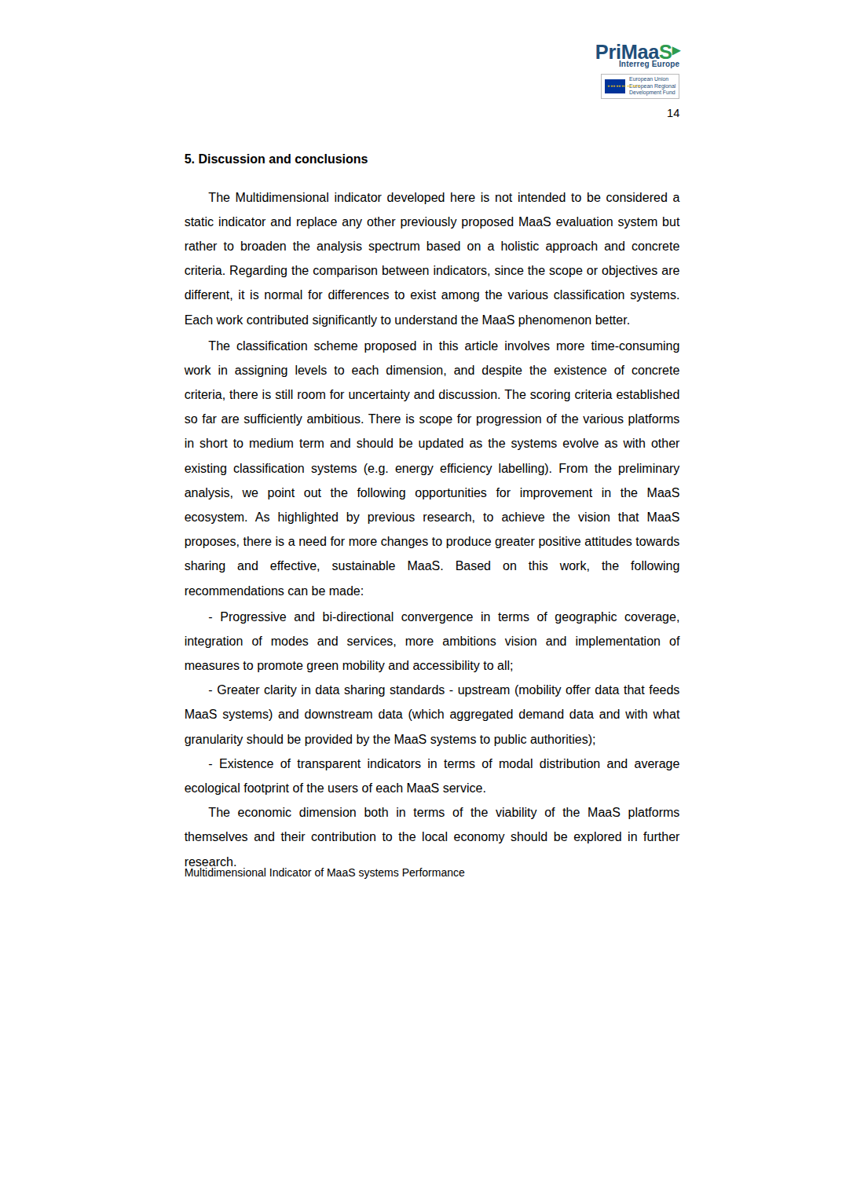PriMaaS▸
Interreg Europe
European Union
European Regional
Development Fund
14
5. Discussion and conclusions
The Multidimensional indicator developed here is not intended to be considered a static indicator and replace any other previously proposed MaaS evaluation system but rather to broaden the analysis spectrum based on a holistic approach and concrete criteria. Regarding the comparison between indicators, since the scope or objectives are different, it is normal for differences to exist among the various classification systems. Each work contributed significantly to understand the MaaS phenomenon better.
The classification scheme proposed in this article involves more time-consuming work in assigning levels to each dimension, and despite the existence of concrete criteria, there is still room for uncertainty and discussion. The scoring criteria established so far are sufficiently ambitious. There is scope for progression of the various platforms in short to medium term and should be updated as the systems evolve as with other existing classification systems (e.g. energy efficiency labelling). From the preliminary analysis, we point out the following opportunities for improvement in the MaaS ecosystem. As highlighted by previous research, to achieve the vision that MaaS proposes, there is a need for more changes to produce greater positive attitudes towards sharing and effective, sustainable MaaS. Based on this work, the following recommendations can be made:
- Progressive and bi-directional convergence in terms of geographic coverage, integration of modes and services, more ambitions vision and implementation of measures to promote green mobility and accessibility to all;
- Greater clarity in data sharing standards - upstream (mobility offer data that feeds MaaS systems) and downstream data (which aggregated demand data and with what granularity should be provided by the MaaS systems to public authorities);
- Existence of transparent indicators in terms of modal distribution and average ecological footprint of the users of each MaaS service.
The economic dimension both in terms of the viability of the MaaS platforms themselves and their contribution to the local economy should be explored in further research.
Multidimensional Indicator of MaaS systems Performance